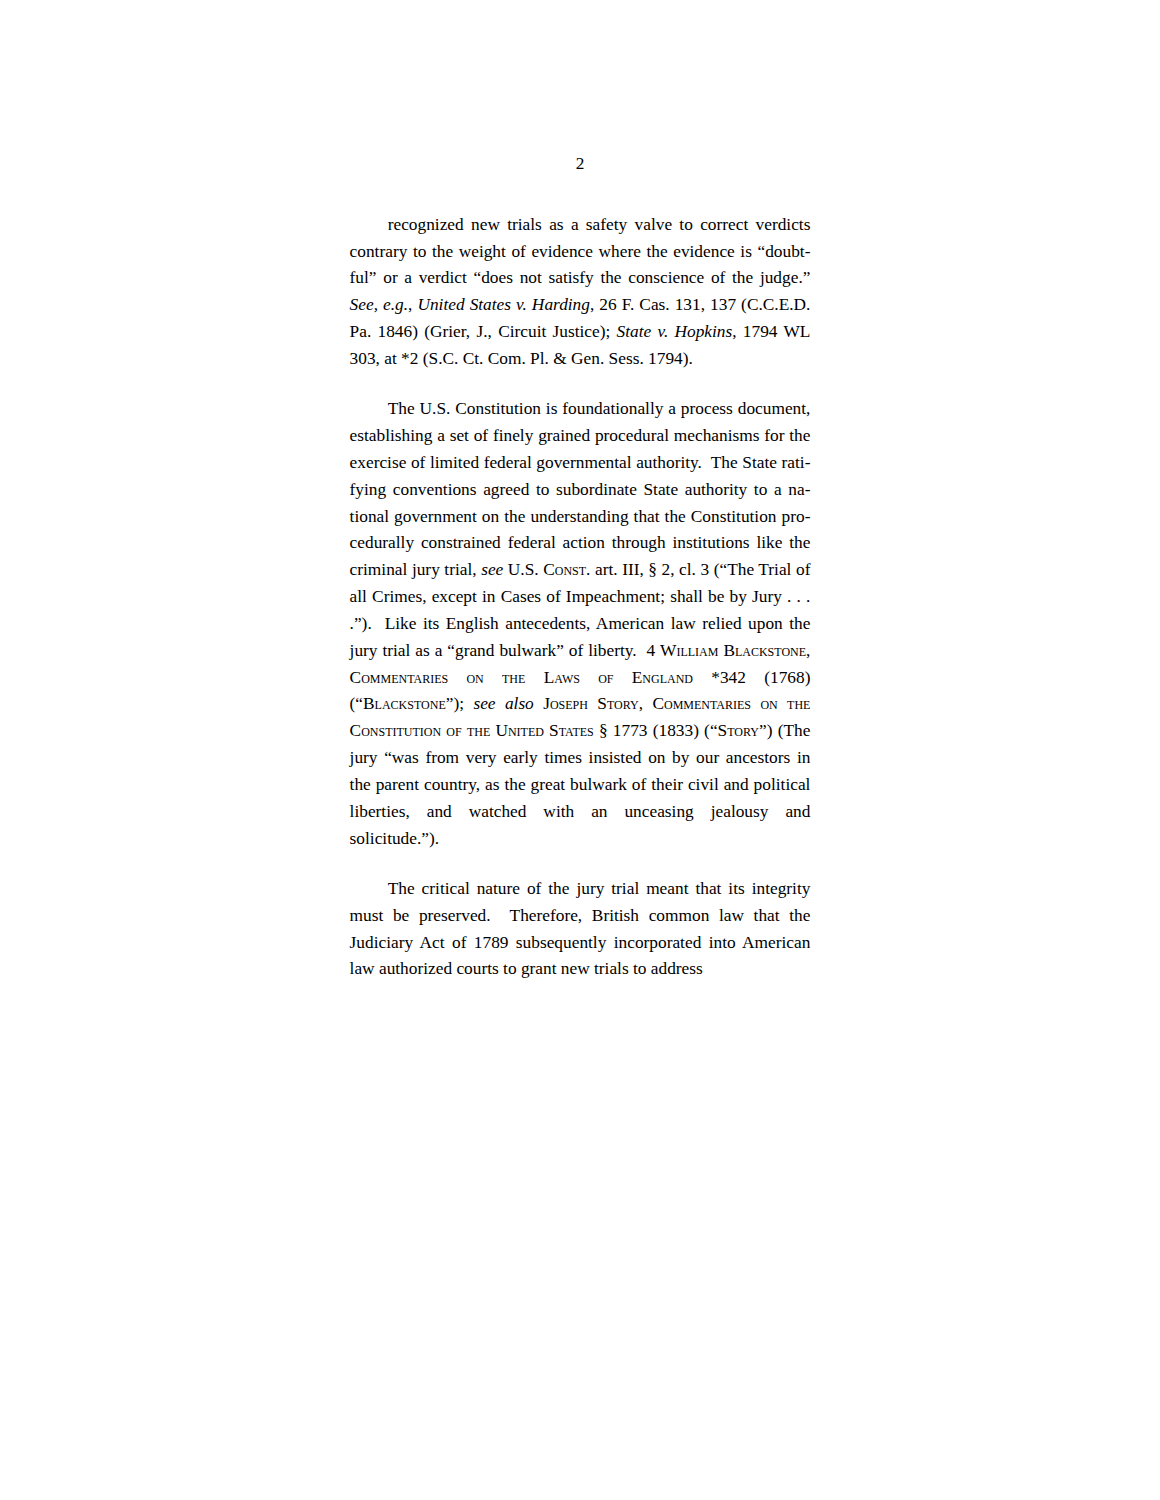2
recognized new trials as a safety valve to correct verdicts contrary to the weight of evidence where the evidence is “doubtful” or a verdict “does not satisfy the conscience of the judge.” See, e.g., United States v. Harding, 26 F. Cas. 131, 137 (C.C.E.D. Pa. 1846) (Grier, J., Circuit Justice); State v. Hopkins, 1794 WL 303, at *2 (S.C. Ct. Com. Pl. & Gen. Sess. 1794).
The U.S. Constitution is foundationally a process document, establishing a set of finely grained procedural mechanisms for the exercise of limited federal governmental authority. The State ratifying conventions agreed to subordinate State authority to a national government on the understanding that the Constitution procedurally constrained federal action through institutions like the criminal jury trial, see U.S. Const. art. III, § 2, cl. 3 (“The Trial of all Crimes, except in Cases of Impeachment; shall be by Jury . . . .”). Like its English antecedents, American law relied upon the jury trial as a “grand bulwark” of liberty. 4 William Blackstone, Commentaries on the Laws of England *342 (1768) (“Blackstone”); see also Joseph Story, Commentaries on the Constitution of the United States § 1773 (1833) (“Story”) (The jury “was from very early times insisted on by our ancestors in the parent country, as the great bulwark of their civil and political liberties, and watched with an unceasing jealousy and solicitude.”).
The critical nature of the jury trial meant that its integrity must be preserved. Therefore, British common law that the Judiciary Act of 1789 subsequently incorporated into American law authorized courts to grant new trials to address